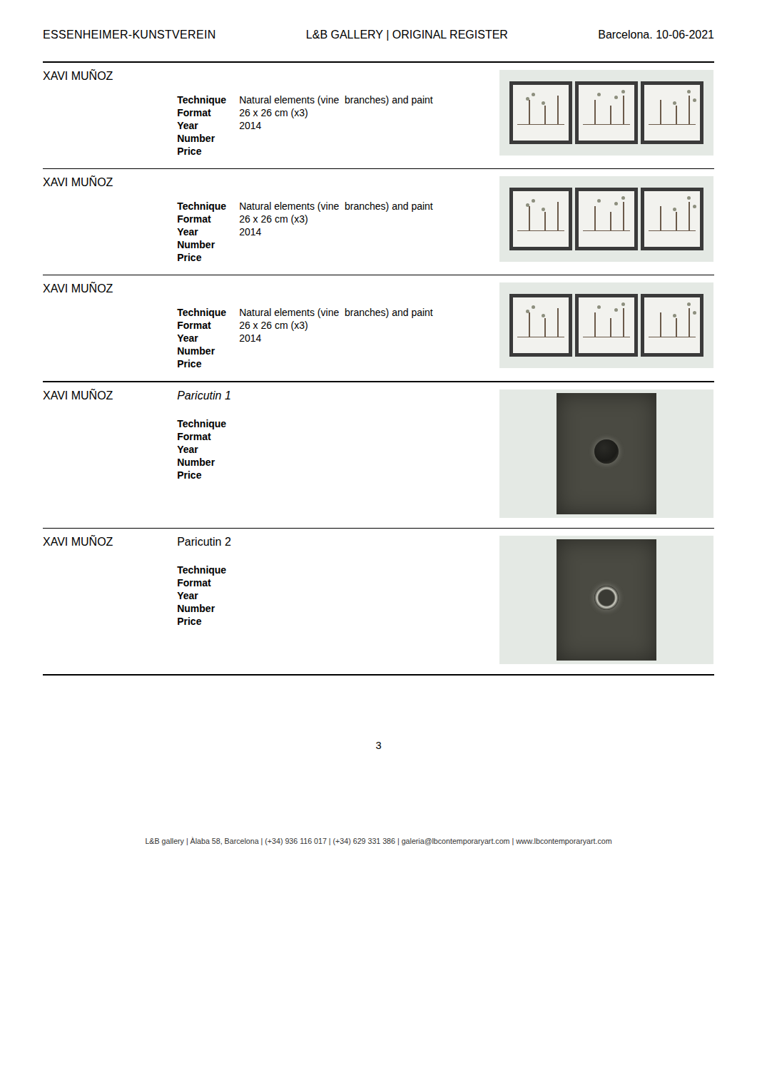ESSENHEIMER-KUNSTVEREIN
L&B GALLERY | ORIGINAL REGISTER
Barcelona. 10-06-2021
| XAVI MUÑOZ | / Technique / Natural elements (vine branches) and paint / / Format / 26 x 26 cm (x3) / / Year / 2014 / / Number / / / Price / / | |
| XAVI MUÑOZ | / Technique / Natural elements (vine branches) and paint / / Format / 26 x 26 cm (x3) / / Year / 2014 / / Number / / / Price / / | |
| XAVI MUÑOZ | / Technique / Natural elements (vine branches) and paint / / Format / 26 x 26 cm (x3) / / Year / 2014 / / Number / / / Price / / | |
| XAVI MUÑOZ | Paricutin 1 / Technique / / / Format / / / Year / / / Number / / / Price / / | |
| XAVI MUÑOZ | Paricutin 2 / Technique / / / Format / / / Year / / / Number / / / Price / / | |
3
L&B gallery | Àlaba 58, Barcelona | (+34) 936 116 017 | (+34) 629 331 386 | galeria@lbcontemporaryart.com | www.lbcontemporaryart.com